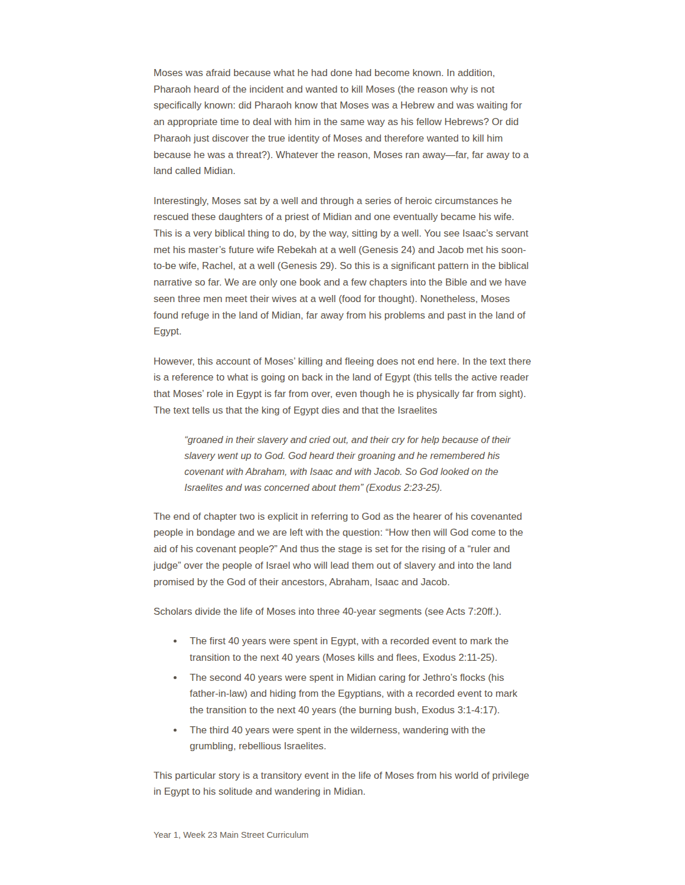Moses was afraid because what he had done had become known. In addition, Pharaoh heard of the incident and wanted to kill Moses (the reason why is not specifically known: did Pharaoh know that Moses was a Hebrew and was waiting for an appropriate time to deal with him in the same way as his fellow Hebrews? Or did Pharaoh just discover the true identity of Moses and therefore wanted to kill him because he was a threat?). Whatever the reason, Moses ran away—far, far away to a land called Midian.
Interestingly, Moses sat by a well and through a series of heroic circumstances he rescued these daughters of a priest of Midian and one eventually became his wife. This is a very biblical thing to do, by the way, sitting by a well. You see Isaac’s servant met his master’s future wife Rebekah at a well (Genesis 24) and Jacob met his soon-to-be wife, Rachel, at a well (Genesis 29). So this is a significant pattern in the biblical narrative so far. We are only one book and a few chapters into the Bible and we have seen three men meet their wives at a well (food for thought). Nonetheless, Moses found refuge in the land of Midian, far away from his problems and past in the land of Egypt.
However, this account of Moses’ killing and fleeing does not end here. In the text there is a reference to what is going on back in the land of Egypt (this tells the active reader that Moses’ role in Egypt is far from over, even though he is physically far from sight). The text tells us that the king of Egypt dies and that the Israelites
“groaned in their slavery and cried out, and their cry for help because of their slavery went up to God. God heard their groaning and he remembered his covenant with Abraham, with Isaac and with Jacob. So God looked on the Israelites and was concerned about them” (Exodus 2:23-25).
The end of chapter two is explicit in referring to God as the hearer of his covenanted people in bondage and we are left with the question: “How then will God come to the aid of his covenant people?” And thus the stage is set for the rising of a “ruler and judge” over the people of Israel who will lead them out of slavery and into the land promised by the God of their ancestors, Abraham, Isaac and Jacob.
Scholars divide the life of Moses into three 40-year segments (see Acts 7:20ff.).
The first 40 years were spent in Egypt, with a recorded event to mark the transition to the next 40 years (Moses kills and flees, Exodus 2:11-25).
The second 40 years were spent in Midian caring for Jethro’s flocks (his father-in-law) and hiding from the Egyptians, with a recorded event to mark the transition to the next 40 years (the burning bush, Exodus 3:1-4:17).
The third 40 years were spent in the wilderness, wandering with the grumbling, rebellious Israelites.
This particular story is a transitory event in the life of Moses from his world of privilege in Egypt to his solitude and wandering in Midian.
Year 1, Week 23 Main Street Curriculum